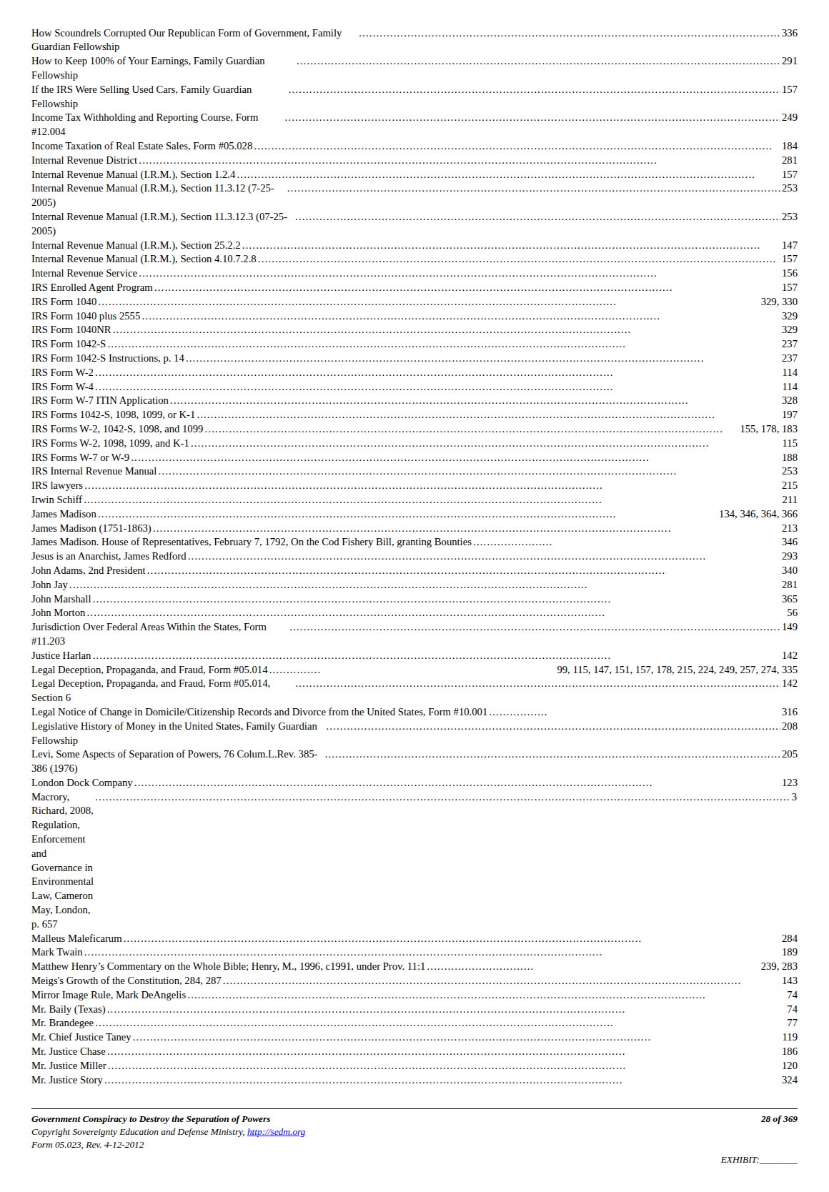How Scoundrels Corrupted Our Republican Form of Government, Family Guardian Fellowship...................................................................................................................................................... 336
How to Keep 100% of Your Earnings, Family Guardian Fellowship...................................................................................................................................................... 291
If the IRS Were Selling Used Cars, Family Guardian Fellowship...................................................................................................................................................... 157
Income Tax Withholding and Reporting Course, Form #12.004...................................................................................................................................................... 249
Income Taxation of Real Estate Sales, Form #05.028...................................................................................................................................................... 184
Internal Revenue District...................................................................................................................................................... 281
Internal Revenue Manual (I.R.M.), Section 1.2.4...................................................................................................................................................... 157
Internal Revenue Manual (I.R.M.), Section 11.3.12 (7-25-2005)...................................................................................................................................................... 253
Internal Revenue Manual (I.R.M.), Section 11.3.12.3 (07-25-2005)...................................................................................................................................................... 253
Internal Revenue Manual (I.R.M.), Section 25.2.2...................................................................................................................................................... 147
Internal Revenue Manual (I.R.M.), Section 4.10.7.2.8...................................................................................................................................................... 157
Internal Revenue Service...................................................................................................................................................... 156
IRS Enrolled Agent Program...................................................................................................................................................... 157
IRS Form 1040...................................................................................................................................................... 329, 330
IRS Form 1040 plus 2555...................................................................................................................................................... 329
IRS Form 1040NR...................................................................................................................................................... 329
IRS Form 1042-S...................................................................................................................................................... 237
IRS Form 1042-S Instructions, p. 14...................................................................................................................................................... 237
IRS Form W-2...................................................................................................................................................... 114
IRS Form W-4...................................................................................................................................................... 114
IRS Form W-7 ITIN Application...................................................................................................................................................... 328
IRS Forms 1042-S, 1098, 1099, or K-1...................................................................................................................................................... 197
IRS Forms W-2, 1042-S, 1098, and 1099...................................................................................................................................................... 155, 178, 183
IRS Forms W-2, 1098, 1099, and K-1...................................................................................................................................................... 115
IRS Forms W-7 or W-9...................................................................................................................................................... 188
IRS Internal Revenue Manual...................................................................................................................................................... 253
IRS lawyers...................................................................................................................................................... 215
Irwin Schiff...................................................................................................................................................... 211
James Madison...................................................................................................................................................... 134, 346, 364, 366
James Madison (1751-1863)...................................................................................................................................................... 213
James Madison. House of Representatives, February 7, 1792, On the Cod Fishery Bill, granting Bounties....................... 346
Jesus is an Anarchist, James Redford...................................................................................................................................................... 293
John Adams, 2nd President...................................................................................................................................................... 340
John Jay...................................................................................................................................................... 281
John Marshall...................................................................................................................................................... 365
John Morton...................................................................................................................................................... 56
Jurisdiction Over Federal Areas Within the States, Form #11.203...................................................................................................................................................... 149
Justice Harlan...................................................................................................................................................... 142
Legal Deception, Propaganda, and Fraud, Form #05.014............... 99, 115, 147, 151, 157, 178, 215, 224, 249, 257, 274, 335
Legal Deception, Propaganda, and Fraud, Form #05.014, Section 6...................................................................................................................................................... 142
Legal Notice of Change in Domicile/Citizenship Records and Divorce from the United States, Form #10.001................. 316
Legislative History of Money in the United States, Family Guardian Fellowship...................................................................................................................................................... 208
Levi, Some Aspects of Separation of Powers, 76 Colum.L.Rev. 385-386 (1976)...................................................................................................................................................... 205
London Dock Company...................................................................................................................................................... 123
Macrory, Richard, 2008, Regulation, Enforcement and Governance in Environmental Law, Cameron May, London, p. 657......................................................................................................................................................................................................... 36
Malleus Maleficarum...................................................................................................................................................... 284
Mark Twain...................................................................................................................................................... 189
Matthew Henry’s Commentary on the Whole Bible; Henry, M., 1996, c1991, under Prov. 11:1............................... 239, 283
Meigs's Growth of the Constitution, 284, 287...................................................................................................................................................... 143
Mirror Image Rule, Mark DeAngelis...................................................................................................................................................... 74
Mr. Baily (Texas)...................................................................................................................................................... 74
Mr. Brandegee...................................................................................................................................................... 77
Mr. Chief Justice Taney...................................................................................................................................................... 119
Mr. Justice Chase...................................................................................................................................................... 186
Mr. Justice Miller...................................................................................................................................................... 120
Mr. Justice Story...................................................................................................................................................... 324
Government Conspiracy to Destroy the Separation of Powers
Copyright Sovereignty Education and Defense Ministry, http://sedm.org
Form 05.023, Rev. 4-12-2012
28 of 369
EXHIBIT:________